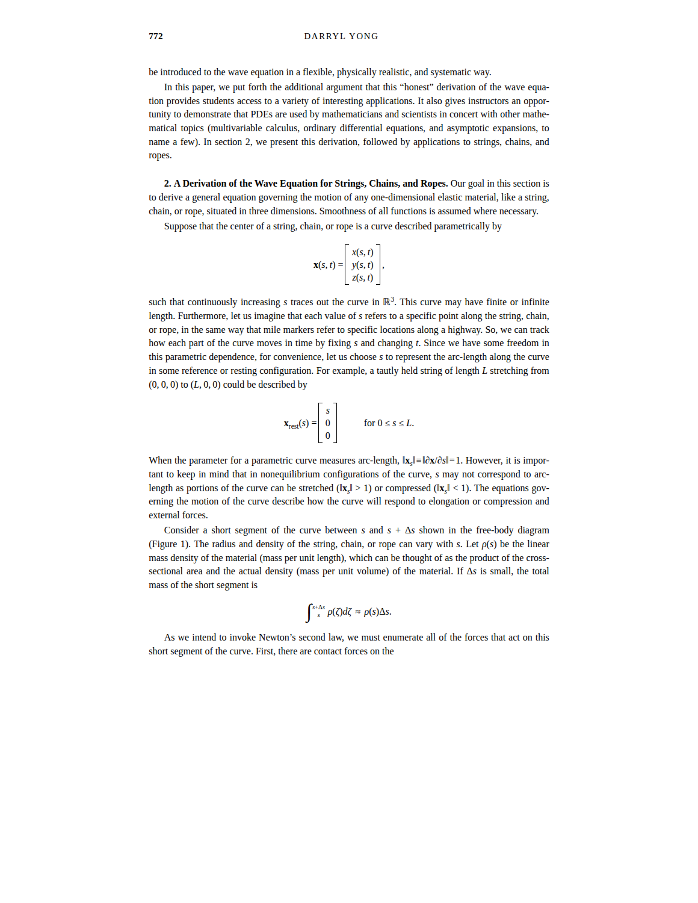772 DARRYL YONG
be introduced to the wave equation in a flexible, physically realistic, and systematic way.
In this paper, we put forth the additional argument that this “honest” derivation of the wave equation provides students access to a variety of interesting applications. It also gives instructors an opportunity to demonstrate that PDEs are used by mathematicians and scientists in concert with other mathematical topics (multivariable calculus, ordinary differential equations, and asymptotic expansions, to name a few). In section 2, we present this derivation, followed by applications to strings, chains, and ropes.
2. A Derivation of the Wave Equation for Strings, Chains, and Ropes. Our goal in this section is to derive a general equation governing the motion of any one-dimensional elastic material, like a string, chain, or rope, situated in three dimensions. Smoothness of all functions is assumed where necessary.
Suppose that the center of a string, chain, or rope is a curve described parametrically by
x(s, t) = x(s, t) y(s, t) z(s, t) ,
such that continuously increasing s traces out the curve in ℝ3. This curve may have finite or infinite length. Furthermore, let us imagine that each value of s refers to a specific point along the string, chain, or rope, in the same way that mile markers refer to specific locations along a highway. So, we can track how each part of the curve moves in time by fixing s and changing t. Since we have some freedom in this parametric dependence, for convenience, let us choose s to represent the arc-length along the curve in some reference or resting configuration. For example, a tautly held string of length L stretching from (0, 0, 0) to (L, 0, 0) could be described by
xrest(s) = s 0 0 for 0 ≤ s ≤ L.
When the parameter for a parametric curve measures arc-length, ‖xs‖ ≡ ‖∂x/∂s‖ = 1. However, it is important to keep in mind that in nonequilibrium configurations of the curve, s may not correspond to arc-length as portions of the curve can be stretched (‖xs‖ > 1) or compressed (‖xs‖ < 1). The equations governing the motion of the curve describe how the curve will respond to elongation or compression and external forces.
Consider a short segment of the curve between s and s + Δs shown in the free-body diagram (Figure 1). The radius and density of the string, chain, or rope can vary with s. Let ρ(s) be the linear mass density of the material (mass per unit length), which can be thought of as the product of the cross-sectional area and the actual density (mass per unit volume) of the material. If Δs is small, the total mass of the short segment is
∫ s+Δs s ρ(ζ)dζ ≈ ρ(s)Δs.
As we intend to invoke Newton’s second law, we must enumerate all of the forces that act on this short segment of the curve. First, there are contact forces on the